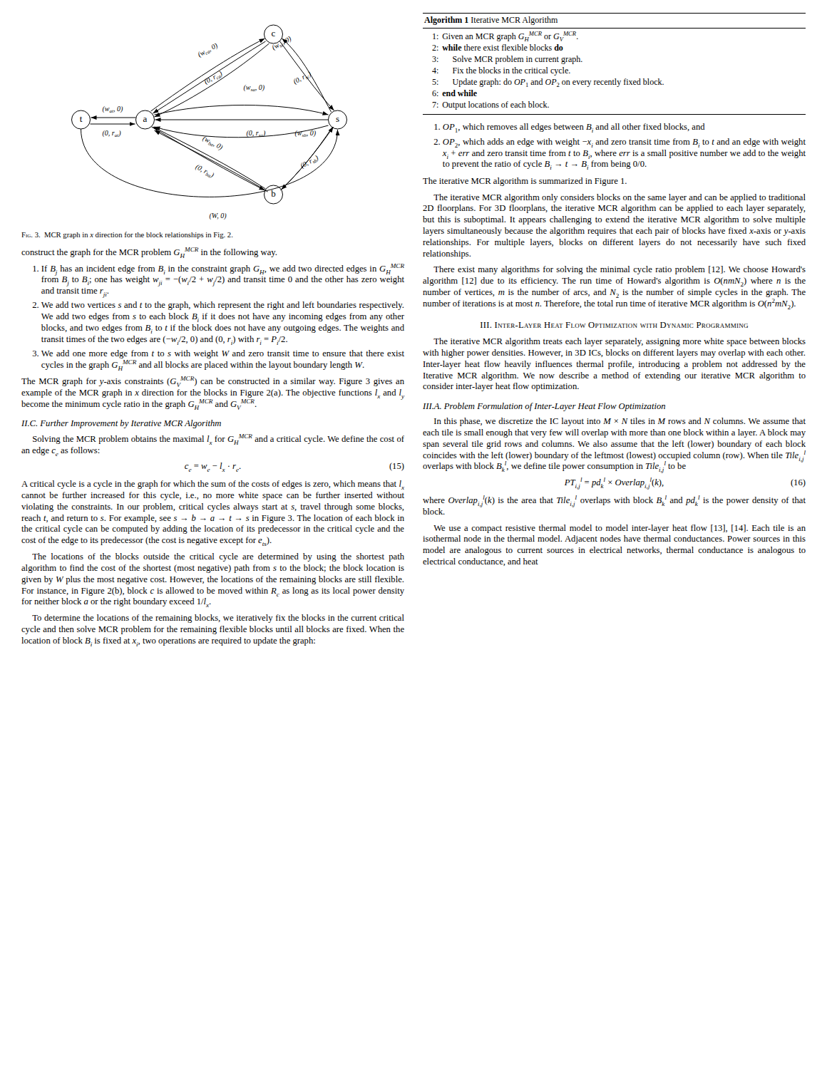c t a b s (wca, 0) (wsc, 0) (0, rca) (wsa, 0) (0, rsc) (wat, 0) (0, rat) (wba, 0) (0, rsa) (wsb, 0) (0, rba) (0, rsb) (W, 0)
Fig. 3. MCR graph in x direction for the block relationships in Fig. 2.
construct the graph for the MCR problem GHMCR in the following way.
If Bj has an incident edge from Bi in the constraint graph GH, we add two directed edges in GHMCR from Bj to Bi; one has weight wji = −(wi/2 + wj/2) and transit time 0 and the other has zero weight and transit time rji.
We add two vertices s and t to the graph, which represent the right and left boundaries respectively. We add two edges from s to each block Bi if it does not have any incoming edges from any other blocks, and two edges from Bi to t if the block does not have any outgoing edges. The weights and transit times of the two edges are (−wi/2, 0) and (0, ri) with ri = Pi/2.
We add one more edge from t to s with weight W and zero transit time to ensure that there exist cycles in the graph GHMCR and all blocks are placed within the layout boundary length W.
The MCR graph for y-axis constraints (GVMCR) can be constructed in a similar way. Figure 3 gives an example of the MCR graph in x direction for the blocks in Figure 2(a). The objective functions lx and ly become the minimum cycle ratio in the graph GHMCR and GVMCR.
II.C. Further Improvement by Iterative MCR Algorithm
Solving the MCR problem obtains the maximal lx for GHMCR and a critical cycle. We define the cost of an edge ce as follows:
ce = we − lx · re.
(15)
A critical cycle is a cycle in the graph for which the sum of the costs of edges is zero, which means that lx cannot be further increased for this cycle, i.e., no more white space can be further inserted without violating the constraints. In our problem, critical cycles always start at s, travel through some blocks, reach t, and return to s. For example, see s → b → a → t → s in Figure 3. The location of each block in the critical cycle can be computed by adding the location of its predecessor in the critical cycle and the cost of the edge to its predecessor (the cost is negative except for ets).
The locations of the blocks outside the critical cycle are determined by using the shortest path algorithm to find the cost of the shortest (most negative) path from s to the block; the block location is given by W plus the most negative cost. However, the locations of the remaining blocks are still flexible. For instance, in Figure 2(b), block c is allowed to be moved within Rc as long as its local power density for neither block a or the right boundary exceed 1/lx.
To determine the locations of the remaining blocks, we iteratively fix the blocks in the current critical cycle and then solve MCR problem for the remaining flexible blocks until all blocks are fixed. When the location of block Bi is fixed at xi, two operations are required to update the graph:
Algorithm 1 Iterative MCR Algorithm
Given an MCR graph GHMCR or GVMCR.
while there exist flexible blocks do
Solve MCR problem in current graph.
Fix the blocks in the critical cycle.
Update graph: do OP1 and OP2 on every recently fixed block.
end while
Output locations of each block.
OP1, which removes all edges between Bi and all other fixed blocks, and
OP2, which adds an edge with weight −xi and zero transit time from Bi to t and an edge with weight xi + err and zero transit time from t to Bi, where err is a small positive number we add to the weight to prevent the ratio of cycle Bi → t → Bi from being 0/0.
The iterative MCR algorithm is summarized in Figure 1.
The iterative MCR algorithm only considers blocks on the same layer and can be applied to traditional 2D floorplans. For 3D floorplans, the iterative MCR algorithm can be applied to each layer separately, but this is suboptimal. It appears challenging to extend the iterative MCR algorithm to solve multiple layers simultaneously because the algorithm requires that each pair of blocks have fixed x-axis or y-axis relationships. For multiple layers, blocks on different layers do not necessarily have such fixed relationships.
There exist many algorithms for solving the minimal cycle ratio problem [12]. We choose Howard's algorithm [12] due to its efficiency. The run time of Howard's algorithm is O(nmN2) where n is the number of vertices, m is the number of arcs, and N2 is the number of simple cycles in the graph. The number of iterations is at most n. Therefore, the total run time of iterative MCR algorithm is O(n2mN2).
III. Inter-Layer Heat Flow Optimization with Dynamic Programming
The iterative MCR algorithm treats each layer separately, assigning more white space between blocks with higher power densities. However, in 3D ICs, blocks on different layers may overlap with each other. Inter-layer heat flow heavily influences thermal profile, introducing a problem not addressed by the Iterative MCR algorithm. We now describe a method of extending our iterative MCR algorithm to consider inter-layer heat flow optimization.
III.A. Problem Formulation of Inter-Layer Heat Flow Optimization
In this phase, we discretize the IC layout into M × N tiles in M rows and N columns. We assume that each tile is small enough that very few will overlap with more than one block within a layer. A block may span several tile grid rows and columns. We also assume that the left (lower) boundary of each block coincides with the left (lower) boundary of the leftmost (lowest) occupied column (row). When tile Tilei,jl overlaps with block Bkl, we define tile power consumption in Tilei,jl to be
PTi,jl = pdkl × Overlapi,jl(k),
(16)
where Overlapi,jl(k) is the area that Tilei,jl overlaps with block Bkl and pdkl is the power density of that block.
We use a compact resistive thermal model to model inter-layer heat flow [13], [14]. Each tile is an isothermal node in the thermal model. Adjacent nodes have thermal conductances. Power sources in this model are analogous to current sources in electrical networks, thermal conductance is analogous to electrical conductance, and heat